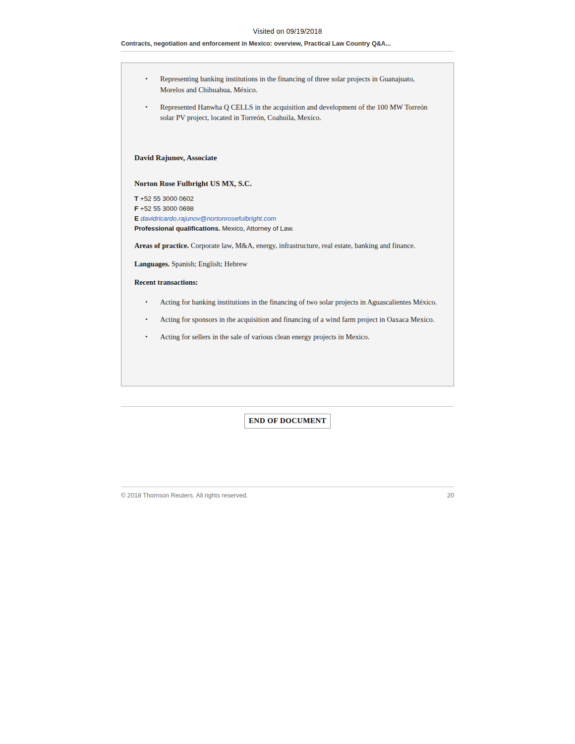Visited on 09/19/2018
Contracts, negotiation and enforcement in Mexico: overview, Practical Law Country Q&A...
Representing banking institutions in the financing of three solar projects in Guanajuato, Morelos and Chihuahua, México.
Represented Hanwha Q CELLS in the acquisition and development of the 100 MW Torreón solar PV project, located in Torreón, Coahuila, Mexico.
David Rajunov, Associate
Norton Rose Fulbright US MX, S.C.
T +52 55 3000 0602
F +52 55 3000 0698
E davidricardo.rajunov@nortonrosefulbright.com
Professional qualifications. Mexico, Attorney of Law.
Areas of practice. Corporate law, M&A, energy, infrastructure, real estate, banking and finance.
Languages. Spanish; English; Hebrew
Recent transactions:
Acting for banking institutions in the financing of two solar projects in Aguascalientes México.
Acting for sponsors in the acquisition and financing of a wind farm project in Oaxaca Mexico.
Acting for sellers in the sale of various clean energy projects in Mexico.
END OF DOCUMENT
© 2018 Thomson Reuters. All rights reserved.
20